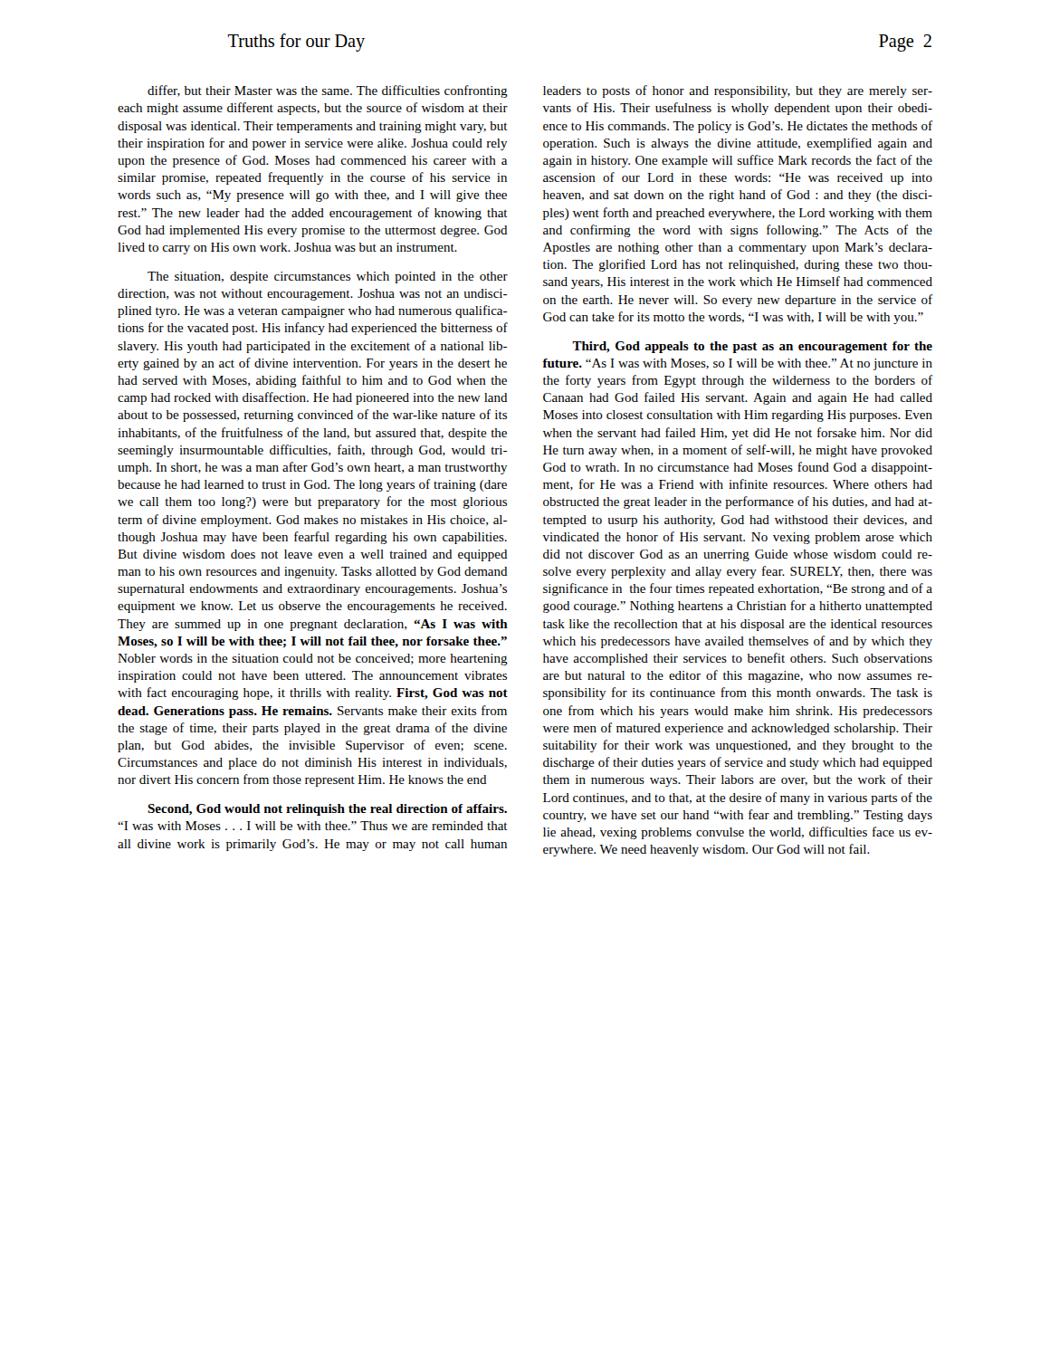Truths for our Day Page 2
differ, but their Master was the same. The difficulties confronting each might assume different aspects, but the source of wisdom at their disposal was identical. Their temperaments and training might vary, but their inspiration for and power in service were alike. Joshua could rely upon the presence of God. Moses had commenced his career with a similar promise, repeated frequently in the course of his service in words such as, “My presence will go with thee, and I will give thee rest.” The new leader had the added encouragement of knowing that God had implemented His every promise to the uttermost degree. God lived to carry on His own work. Joshua was but an instrument.
The situation, despite circumstances which pointed in the other direction, was not without encouragement. Joshua was not an undisciplined tyro. He was a veteran campaigner who had numerous qualifications for the vacated post. His infancy had experienced the bitterness of slavery. His youth had participated in the excitement of a national liberty gained by an act of divine intervention. For years in the desert he had served with Moses, abiding faithful to him and to God when the camp had rocked with disaffection. He had pioneered into the new land about to be possessed, returning convinced of the war-like nature of its inhabitants, of the fruitfulness of the land, but assured that, despite the seemingly insurmountable difficulties, faith, through God, would triumph. In short, he was a man after God’s own heart, a man trustworthy because he had learned to trust in God. The long years of training (dare we call them too long?) were but preparatory for the most glorious term of divine employment. God makes no mistakes in His choice, although Joshua may have been fearful regarding his own capabilities. But divine wisdom does not leave even a well trained and equipped man to his own resources and ingenuity. Tasks allotted by God demand supernatural endowments and extraordinary encouragements. Joshua’s equipment we know. Let us observe the encouragements he received. They are summed up in one pregnant declaration, “As I was with Moses, so I will be with thee; I will not fail thee, nor forsake thee.” Nobler words in the situation could not be conceived; more heartening inspiration could not have been uttered. The announcement vibrates with fact encouraging hope, it thrills with reality. First, God was not dead. Generations pass. He remains. Servants make their exits from the stage of time, their parts played in the great drama of the divine plan, but God abides, the invisible Supervisor of even; scene. Circumstances and place do not diminish His interest in individuals, nor divert His concern from those represent Him. He knows the end
Second, God would not relinquish the real direction of affairs. “I was with Moses . . . I will be with thee.” Thus we are reminded that all divine work is primarily God’s. He may or may not call human leaders to posts of honor and responsibility, but they are merely servants of His. Their usefulness is wholly dependent upon their obedience to His commands. The policy is God’s. He dictates the methods of operation. Such is always the divine attitude, exemplified again and again in history. One example will suffice Mark records the fact of the ascension of our Lord in these words: “He was received up into heaven, and sat down on the right hand of God : and they (the disciples) went forth and preached everywhere, the Lord working with them and confirming the word with signs following.” The Acts of the Apostles are nothing other than a commentary upon Mark’s declaration. The glorified Lord has not relinquished, during these two thousand years, His interest in the work which He Himself had commenced on the earth. He never will. So every new departure in the service of God can take for its motto the words, “I was with, I will be with you.”
Third, God appeals to the past as an encouragement for the future. “As I was with Moses, so I will be with thee.” At no juncture in the forty years from Egypt through the wilderness to the borders of Canaan had God failed His servant. Again and again He had called Moses into closest consultation with Him regarding His purposes. Even when the servant had failed Him, yet did He not forsake him. Nor did He turn away when, in a moment of self-will, he might have provoked God to wrath. In no circumstance had Moses found God a disappointment, for He was a Friend with infinite resources. Where others had obstructed the great leader in the performance of his duties, and had attempted to usurp his authority, God had withstood their devices, and vindicated the honor of His servant. No vexing problem arose which did not discover God as an unerring Guide whose wisdom could resolve every perplexity and allay every fear. SURELY, then, there was significance in the four times repeated exhortation, “Be strong and of a good courage.” Nothing heartens a Christian for a hitherto unattempted task like the recollection that at his disposal are the identical resources which his predecessors have availed themselves of and by which they have accomplished their services to benefit others. Such observations are but natural to the editor of this magazine, who now assumes responsibility for its continuance from this month onwards. The task is one from which his years would make him shrink. His predecessors were men of matured experience and acknowledged scholarship. Their suitability for their work was unquestioned, and they brought to the discharge of their duties years of service and study which had equipped them in numerous ways. Their labors are over, but the work of their Lord continues, and to that, at the desire of many in various parts of the country, we have set our hand “with fear and trembling.” Testing days lie ahead, vexing problems convulse the world, difficulties face us everywhere. We need heavenly wisdom. Our God will not fail.